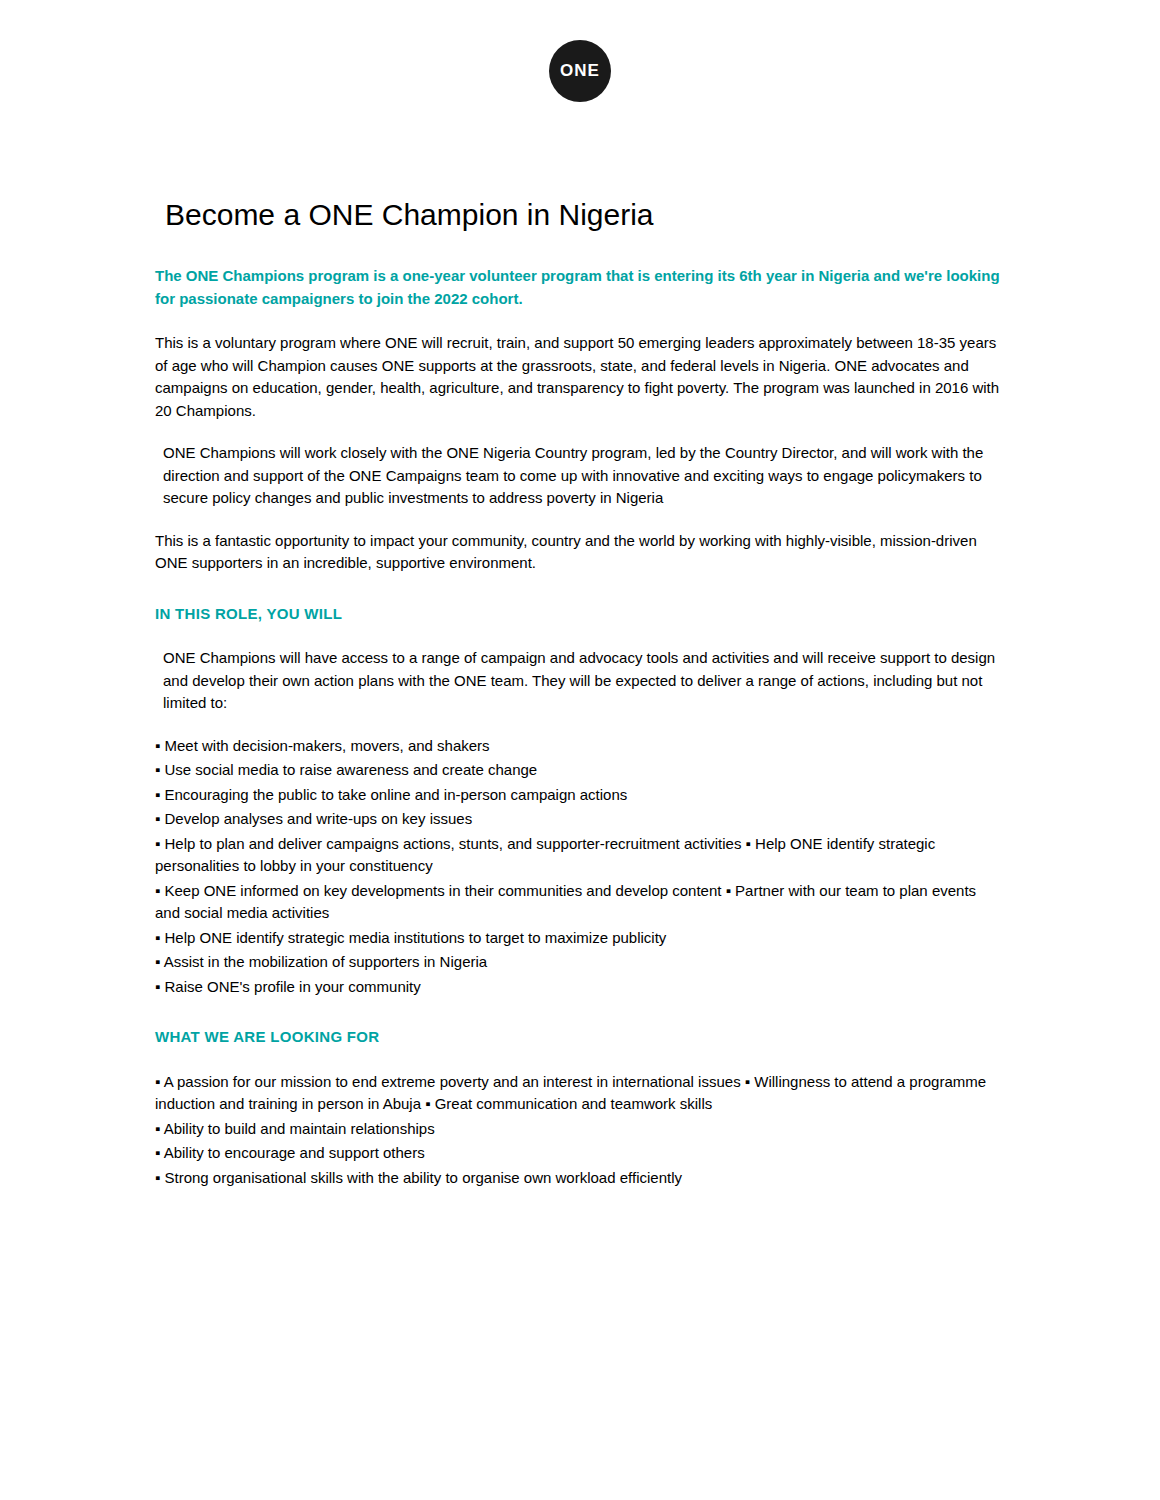ONE
Become a ONE Champion in Nigeria
The ONE Champions program is a one-year volunteer program that is entering its 6th year in Nigeria and we're looking for passionate campaigners to join the 2022 cohort.
This is a voluntary program where ONE will recruit, train, and support 50 emerging leaders approximately between 18-35 years of age who will Champion causes ONE supports at the grassroots, state, and federal levels in Nigeria. ONE advocates and campaigns on education, gender, health, agriculture, and transparency to fight poverty. The program was launched in 2016 with 20 Champions.
ONE Champions will work closely with the ONE Nigeria Country program, led by the Country Director, and will work with the direction and support of the ONE Campaigns team to come up with innovative and exciting ways to engage policymakers to secure policy changes and public investments to address poverty in Nigeria
This is a fantastic opportunity to impact your community, country and the world by working with highly-visible, mission-driven ONE supporters in an incredible, supportive environment.
IN THIS ROLE, YOU WILL
ONE Champions will have access to a range of campaign and advocacy tools and activities and will receive support to design and develop their own action plans with the ONE team. They will be expected to deliver a range of actions, including but not limited to:
▪ Meet with decision-makers, movers, and shakers
▪ Use social media to raise awareness and create change
▪ Encouraging the public to take online and in-person campaign actions
▪ Develop analyses and write-ups on key issues
▪ Help to plan and deliver campaigns actions, stunts, and supporter-recruitment activities ▪ Help ONE identify strategic personalities to lobby in your constituency
▪ Keep ONE informed on key developments in their communities and develop content ▪ Partner with our team to plan events and social media activities
▪ Help ONE identify strategic media institutions to target to maximize publicity
▪ Assist in the mobilization of supporters in Nigeria
▪ Raise ONE's profile in your community
WHAT WE ARE LOOKING FOR
▪ A passion for our mission to end extreme poverty and an interest in international issues ▪ Willingness to attend a programme induction and training in person in Abuja ▪ Great communication and teamwork skills
▪ Ability to build and maintain relationships
▪ Ability to encourage and support others
▪ Strong organisational skills with the ability to organise own workload efficiently